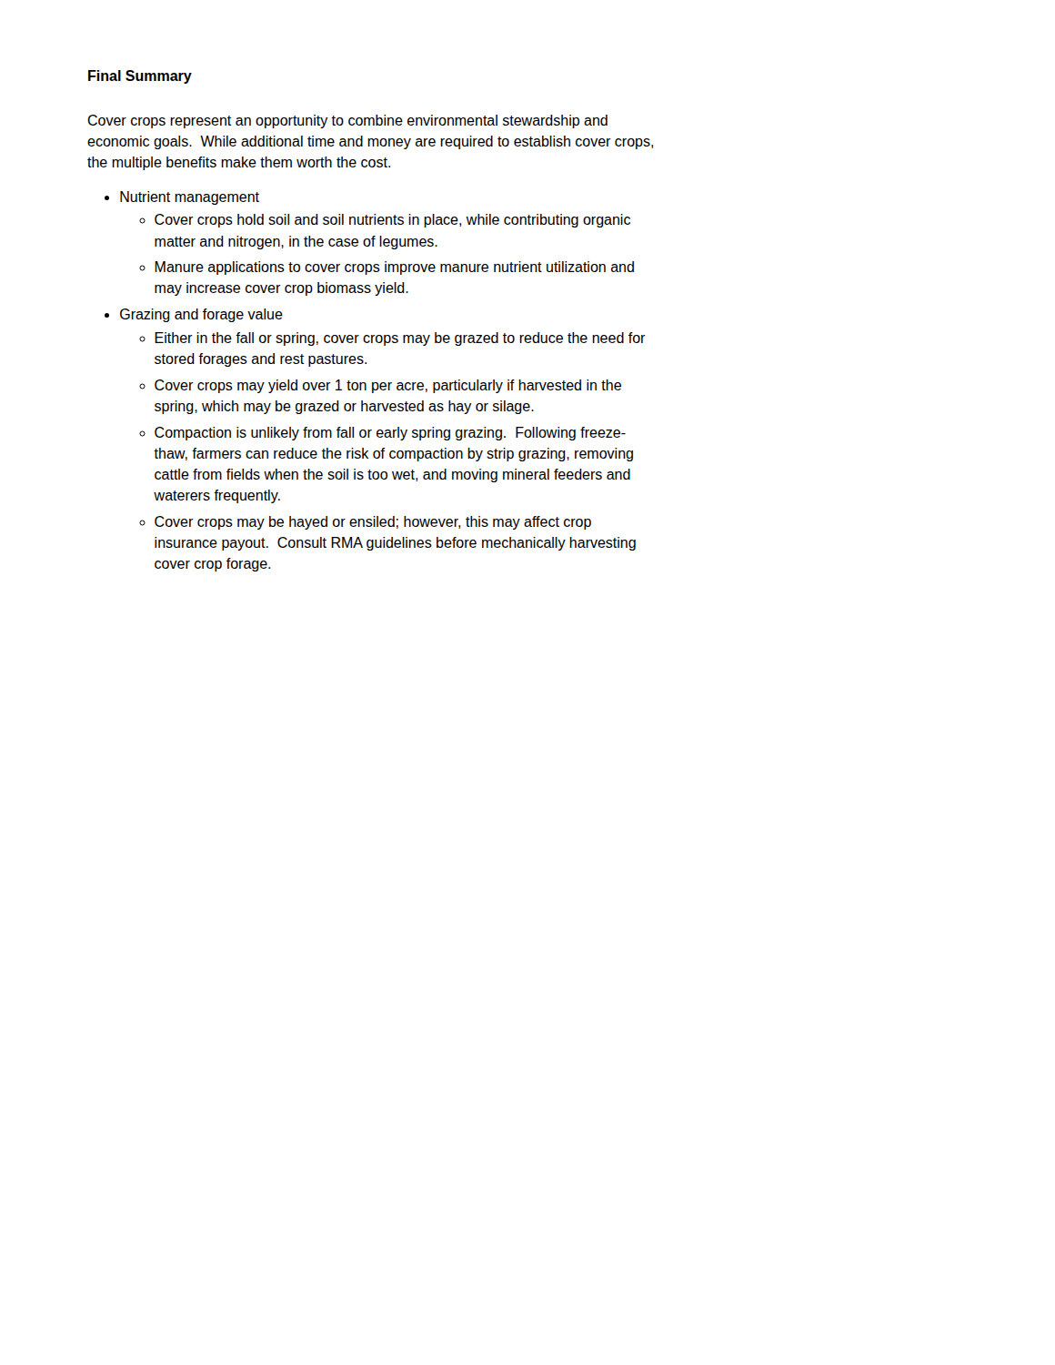Final Summary
Cover crops represent an opportunity to combine environmental stewardship and economic goals. While additional time and money are required to establish cover crops, the multiple benefits make them worth the cost.
Nutrient management
Cover crops hold soil and soil nutrients in place, while contributing organic matter and nitrogen, in the case of legumes.
Manure applications to cover crops improve manure nutrient utilization and may increase cover crop biomass yield.
Grazing and forage value
Either in the fall or spring, cover crops may be grazed to reduce the need for stored forages and rest pastures.
Cover crops may yield over 1 ton per acre, particularly if harvested in the spring, which may be grazed or harvested as hay or silage.
Compaction is unlikely from fall or early spring grazing. Following freeze-thaw, farmers can reduce the risk of compaction by strip grazing, removing cattle from fields when the soil is too wet, and moving mineral feeders and waterers frequently.
Cover crops may be hayed or ensiled; however, this may affect crop insurance payout. Consult RMA guidelines before mechanically harvesting cover crop forage.